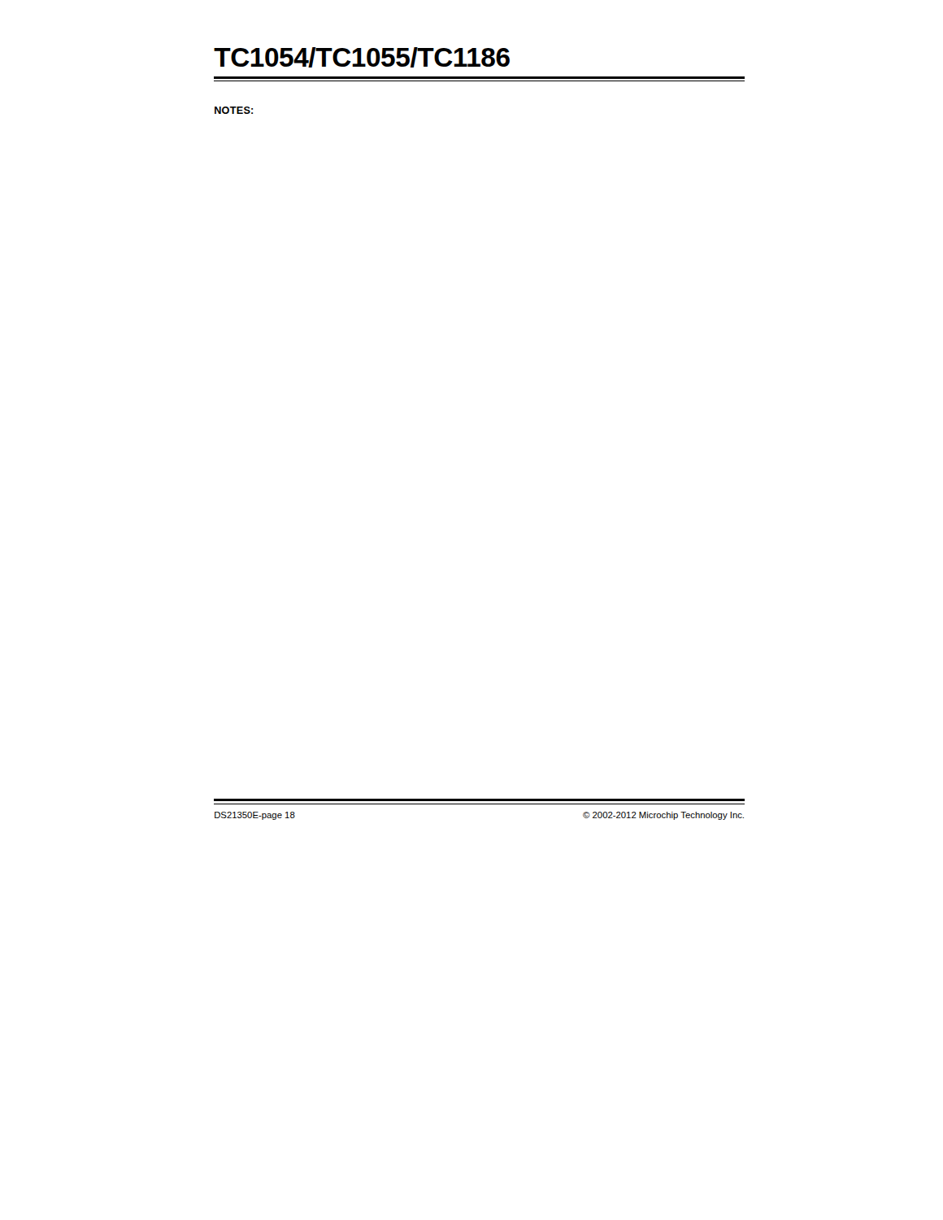TC1054/TC1055/TC1186
NOTES:
DS21350E-page 18
© 2002-2012 Microchip Technology Inc.